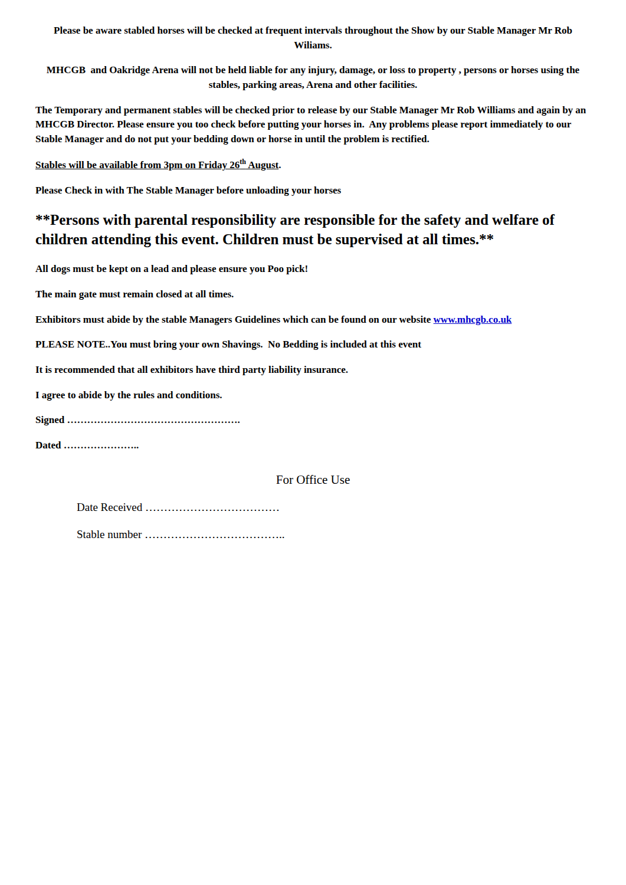Please be aware stabled horses will be checked at frequent intervals throughout the Show by our Stable Manager Mr Rob Wiliams.
MHCGB and Oakridge Arena will not be held liable for any injury, damage, or loss to property , persons or horses using the stables, parking areas, Arena and other facilities.
The Temporary and permanent stables will be checked prior to release by our Stable Manager Mr Rob Williams and again by an MHCGB Director. Please ensure you too check before putting your horses in. Any problems please report immediately to our Stable Manager and do not put your bedding down or horse in until the problem is rectified.
Stables will be available from 3pm on Friday 26th August.
Please Check in with The Stable Manager before unloading your horses
**Persons with parental responsibility are responsible for the safety and welfare of children attending this event. Children must be supervised at all times.**
All dogs must be kept on a lead and please ensure you Poo pick!
The main gate must remain closed at all times.
Exhibitors must abide by the stable Managers Guidelines which can be found on our website www.mhcgb.co.uk
PLEASE NOTE..You must bring your own Shavings. No Bedding is included at this event
It is recommended that all exhibitors have third party liability insurance.
I agree to abide by the rules and conditions.
Signed …………………………………………….
Dated …………………..
For Office Use
Date Received ………………………………
Stable number ………………………………..